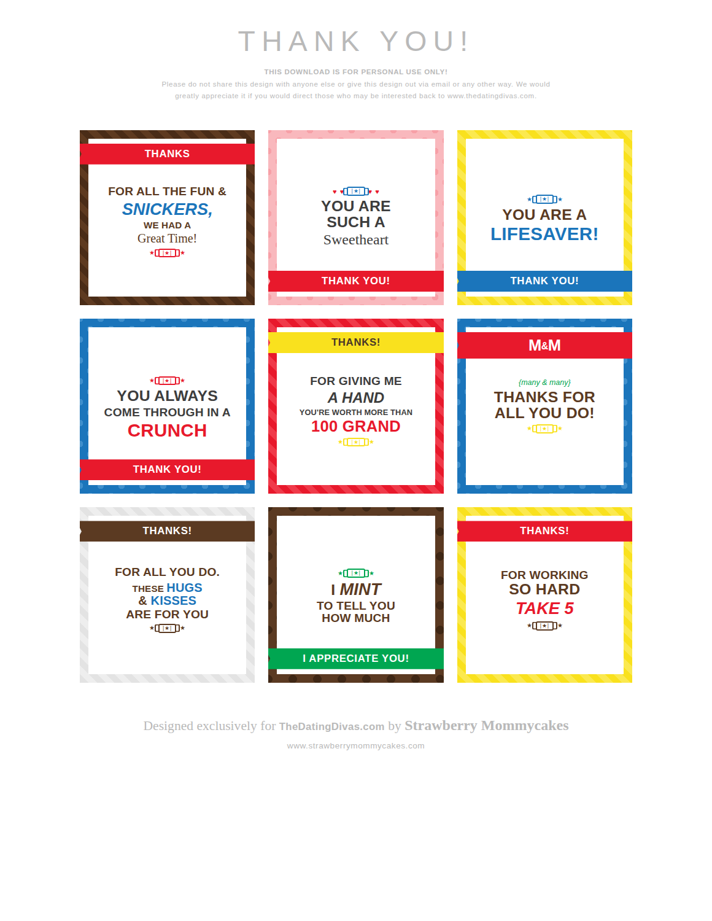Thank You!
THIS DOWNLOAD IS FOR PERSONAL USE ONLY!
Please do not share this design with anyone else or give this design out via email or any other way. We would greatly appreciate it if you would direct those who may be interested back to www.thedatingdivas.com.
Thanks
For all the fun &
Snickers,
we had a
Great Time!
★ |★| ★
♥♥ |★| ♥♥
You are
such a
Sweetheart
Thank You!
★ |★| ★
You are a
Lifesaver!
Thank You!
★ |★| ★
You always
come through in a
Crunch
Thank You!
Thanks!
For giving me
a hand
You're worth more than
100 Grand
★ |★| ★
m&m
{many & many}
Thanks for
all you do!
★ |★| ★
Thanks!
For all you do.
These Hugs
& Kisses
are for you
★ |★| ★
★ |★| ★
I Mint
to tell you
how much
I Appreciate You!
Thanks!
For working
so hard
Take 5
★ |★| ★
Designed exclusively for TheDatingDivas.com by Strawberry Mommycakes
www.strawberrymommycakes.com